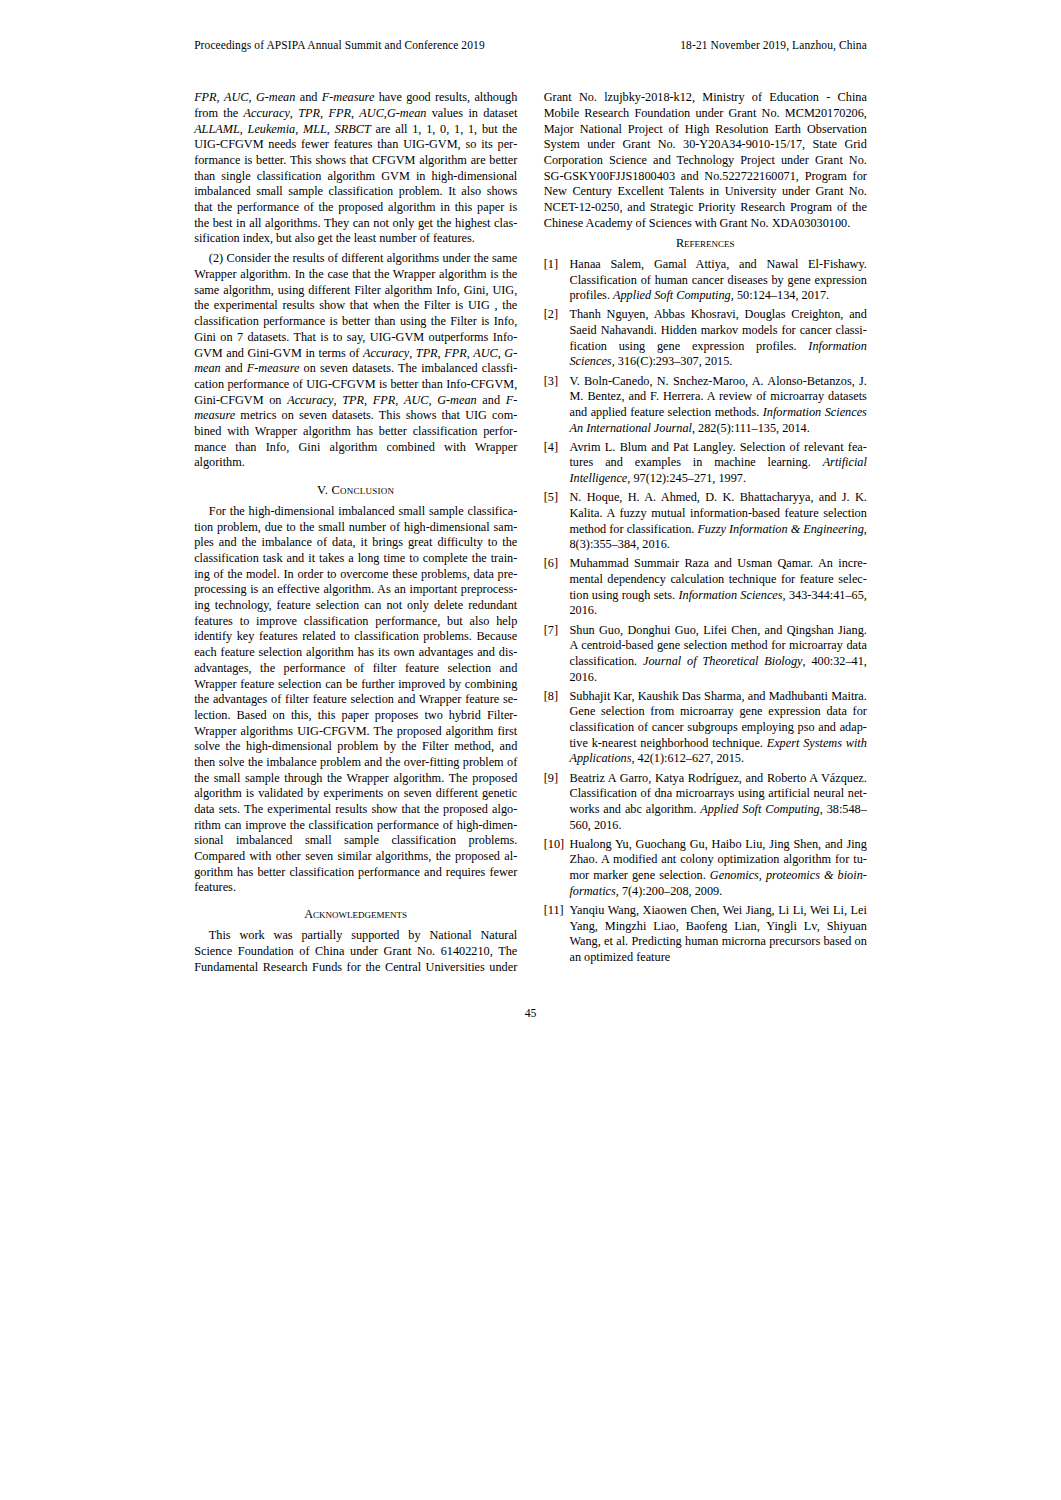Proceedings of APSIPA Annual Summit and Conference 2019 18-21 November 2019, Lanzhou, China
FPR, AUC, G-mean and F-measure have good results, although from the Accuracy, TPR, FPR, AUC,G-mean values in dataset ALLAML, Leukemia, MLL, SRBCT are all 1, 1, 0, 1, 1, but the UIG-CFGVM needs fewer features than UIG-GVM, so its performance is better. This shows that CFGVM algorithm are better than single classification algorithm GVM in high-dimensional imbalanced small sample classification problem. It also shows that the performance of the proposed algorithm in this paper is the best in all algorithms. They can not only get the highest classification index, but also get the least number of features.
(2) Consider the results of different algorithms under the same Wrapper algorithm. In the case that the Wrapper algorithm is the same algorithm, using different Filter algorithm Info, Gini, UIG, the experimental results show that when the Filter is UIG , the classification performance is better than using the Filter is Info, Gini on 7 datasets. That is to say, UIG-GVM outperforms Info-GVM and Gini-GVM in terms of Accuracy, TPR, FPR, AUC, G-mean and F-measure on seven datasets. The imbalanced classfication performance of UIG-CFGVM is better than Info-CFGVM, Gini-CFGVM on Accuracy, TPR, FPR, AUC, G-mean and F-measure metrics on seven datasets. This shows that UIG combined with Wrapper algorithm has better classification performance than Info, Gini algorithm combined with Wrapper algorithm.
V. Conclusion
For the high-dimensional imbalanced small sample classification problem, due to the small number of high-dimensional samples and the imbalance of data, it brings great difficulty to the classification task and it takes a long time to complete the training of the model. In order to overcome these problems, data preprocessing is an effective algorithm. As an important preprocessing technology, feature selection can not only delete redundant features to improve classification performance, but also help identify key features related to classification problems. Because each feature selection algorithm has its own advantages and disadvantages, the performance of filter feature selection and Wrapper feature selection can be further improved by combining the advantages of filter feature selection and Wrapper feature selection. Based on this, this paper proposes two hybrid Filter-Wrapper algorithms UIG-CFGVM. The proposed algorithm first solve the high-dimensional problem by the Filter method, and then solve the imbalance problem and the over-fitting problem of the small sample through the Wrapper algorithm. The proposed algorithm is validated by experiments on seven different genetic data sets. The experimental results show that the proposed algorithm can improve the classification performance of high-dimensional imbalanced small sample classification problems. Compared with other seven similar algorithms, the proposed algorithm has better classification performance and requires fewer features.
Acknowledgements
This work was partially supported by National Natural Science Foundation of China under Grant No. 61402210, The Fundamental Research Funds for the Central Universities under Grant No. lzujbky-2018-k12, Ministry of Education - China Mobile Research Foundation under Grant No. MCM20170206, Major National Project of High Resolution Earth Observation System under Grant No. 30-Y20A34-9010-15/17, State Grid Corporation Science and Technology Project under Grant No. SG-GSKY00FJJS1800403 and No.522722160071, Program for New Century Excellent Talents in University under Grant No. NCET-12-0250, and Strategic Priority Research Program of the Chinese Academy of Sciences with Grant No. XDA03030100.
References
Hanaa Salem, Gamal Attiya, and Nawal El-Fishawy. Classification of human cancer diseases by gene expression profiles. Applied Soft Computing, 50:124–134, 2017.
Thanh Nguyen, Abbas Khosravi, Douglas Creighton, and Saeid Nahavandi. Hidden markov models for cancer classification using gene expression profiles. Information Sciences, 316(C):293–307, 2015.
V. Boln-Canedo, N. Snchez-Maroo, A. Alonso-Betanzos, J. M. Bentez, and F. Herrera. A review of microarray datasets and applied feature selection methods. Information Sciences An International Journal, 282(5):111–135, 2014.
Avrim L. Blum and Pat Langley. Selection of relevant features and examples in machine learning. Artificial Intelligence, 97(12):245–271, 1997.
N. Hoque, H. A. Ahmed, D. K. Bhattacharyya, and J. K. Kalita. A fuzzy mutual information-based feature selection method for classification. Fuzzy Information & Engineering, 8(3):355–384, 2016.
Muhammad Summair Raza and Usman Qamar. An incremental dependency calculation technique for feature selection using rough sets. Information Sciences, 343-344:41–65, 2016.
Shun Guo, Donghui Guo, Lifei Chen, and Qingshan Jiang. A centroid-based gene selection method for microarray data classification. Journal of Theoretical Biology, 400:32–41, 2016.
Subhajit Kar, Kaushik Das Sharma, and Madhubanti Maitra. Gene selection from microarray gene expression data for classification of cancer subgroups employing pso and adaptive k-nearest neighborhood technique. Expert Systems with Applications, 42(1):612–627, 2015.
Beatriz A Garro, Katya Rodríguez, and Roberto A Vázquez. Classification of dna microarrays using artificial neural networks and abc algorithm. Applied Soft Computing, 38:548–560, 2016.
Hualong Yu, Guochang Gu, Haibo Liu, Jing Shen, and Jing Zhao. A modified ant colony optimization algorithm for tumor marker gene selection. Genomics, proteomics & bioinformatics, 7(4):200–208, 2009.
Yanqiu Wang, Xiaowen Chen, Wei Jiang, Li Li, Wei Li, Lei Yang, Mingzhi Liao, Baofeng Lian, Yingli Lv, Shiyuan Wang, et al. Predicting human microrna precursors based on an optimized feature
45